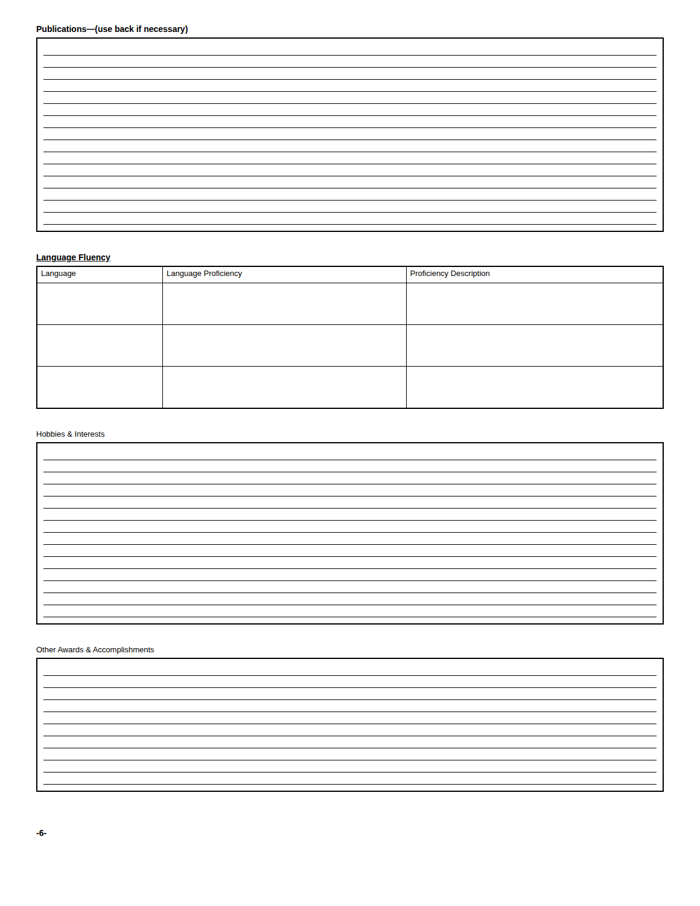Publications—(use back if necessary)
Language Fluency
| Language | Language Proficiency | Proficiency Description |
| --- | --- | --- |
Hobbies & Interests
Other Awards & Accomplishments
-6-